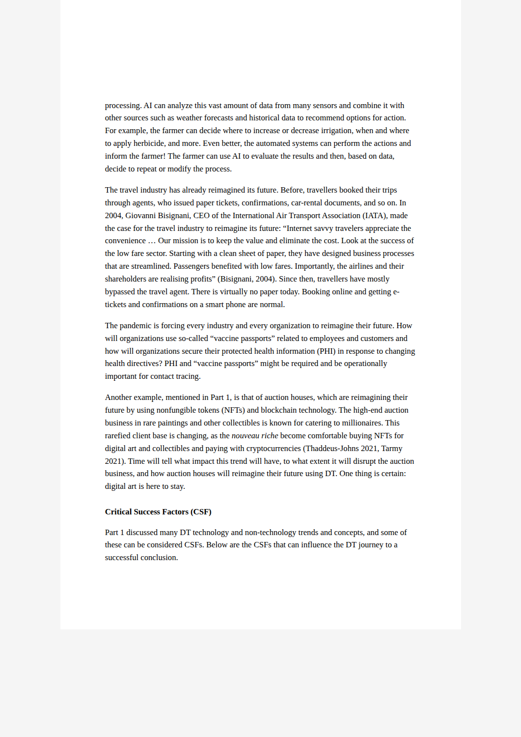processing. AI can analyze this vast amount of data from many sensors and combine it with other sources such as weather forecasts and historical data to recommend options for action. For example, the farmer can decide where to increase or decrease irrigation, when and where to apply herbicide, and more. Even better, the automated systems can perform the actions and inform the farmer! The farmer can use AI to evaluate the results and then, based on data, decide to repeat or modify the process.
The travel industry has already reimagined its future. Before, travellers booked their trips through agents, who issued paper tickets, confirmations, car-rental documents, and so on. In 2004, Giovanni Bisignani, CEO of the International Air Transport Association (IATA), made the case for the travel industry to reimagine its future: “Internet savvy travelers appreciate the convenience … Our mission is to keep the value and eliminate the cost. Look at the success of the low fare sector. Starting with a clean sheet of paper, they have designed business processes that are streamlined. Passengers benefited with low fares. Importantly, the airlines and their shareholders are realising profits” (Bisignani, 2004). Since then, travellers have mostly bypassed the travel agent. There is virtually no paper today. Booking online and getting e-tickets and confirmations on a smart phone are normal.
The pandemic is forcing every industry and every organization to reimagine their future. How will organizations use so-called “vaccine passports” related to employees and customers and how will organizations secure their protected health information (PHI) in response to changing health directives? PHI and “vaccine passports” might be required and be operationally important for contact tracing.
Another example, mentioned in Part 1, is that of auction houses, which are reimagining their future by using nonfungible tokens (NFTs) and blockchain technology. The high-end auction business in rare paintings and other collectibles is known for catering to millionaires. This rarefied client base is changing, as the nouveau riche become comfortable buying NFTs for digital art and collectibles and paying with cryptocurrencies (Thaddeus-Johns 2021, Tarmy 2021). Time will tell what impact this trend will have, to what extent it will disrupt the auction business, and how auction houses will reimagine their future using DT. One thing is certain: digital art is here to stay.
Critical Success Factors (CSF)
Part 1 discussed many DT technology and non-technology trends and concepts, and some of these can be considered CSFs. Below are the CSFs that can influence the DT journey to a successful conclusion.